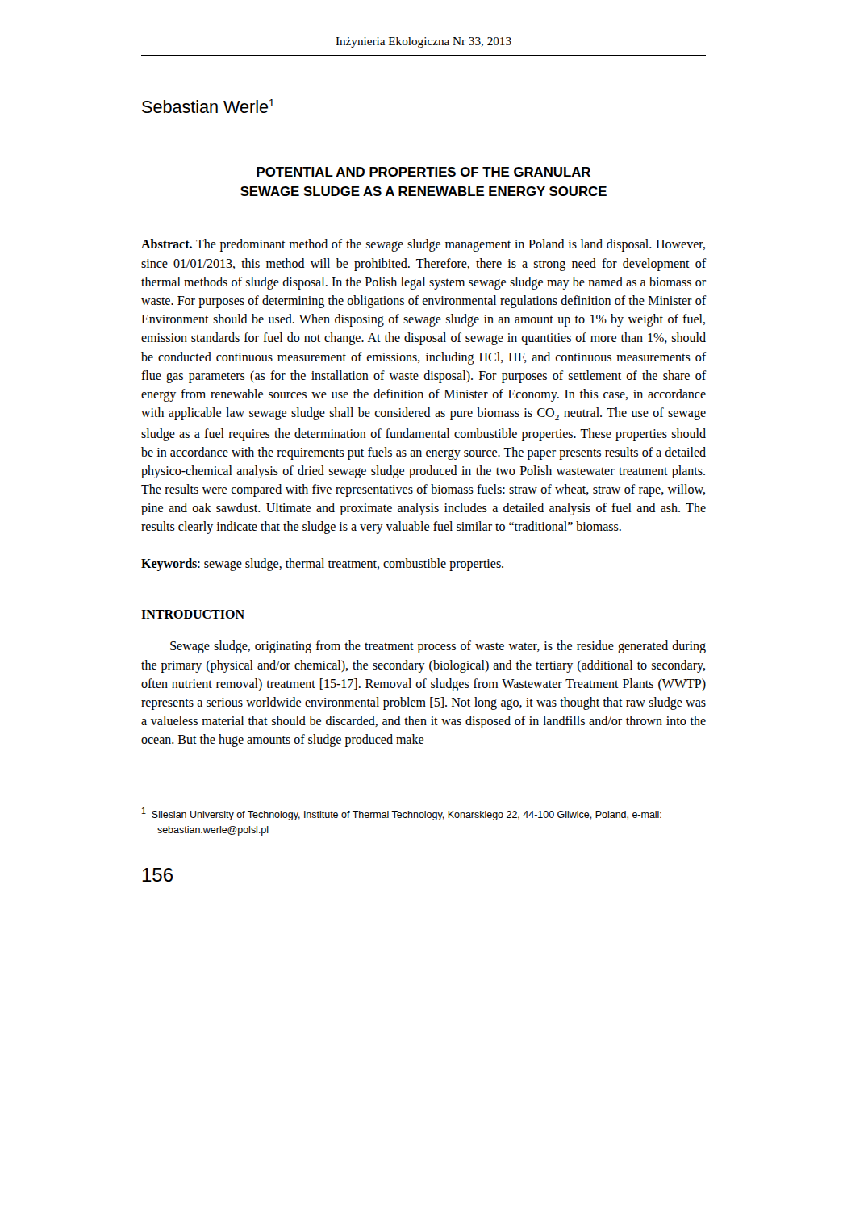Inżynieria Ekologiczna Nr 33, 2013
Sebastian Werle1
Potential and Properties of the Granular
Sewage Sludge as a Renewable Energy Source
Abstract. The predominant method of the sewage sludge management in Poland is land disposal. However, since 01/01/2013, this method will be prohibited. Therefore, there is a strong need for development of thermal methods of sludge disposal. In the Polish legal system sewage sludge may be named as a biomass or waste. For purposes of determining the obligations of environmental regulations definition of the Minister of Environment should be used. When disposing of sewage sludge in an amount up to 1% by weight of fuel, emission standards for fuel do not change. At the disposal of sewage in quantities of more than 1%, should be conducted continuous measurement of emissions, including HCl, HF, and continuous measurements of flue gas parameters (as for the installation of waste disposal). For purposes of settlement of the share of energy from renewable sources we use the definition of Minister of Economy. In this case, in accordance with applicable law sewage sludge shall be considered as pure biomass is CO2 neutral. The use of sewage sludge as a fuel requires the determination of fundamental combustible properties. These properties should be in accordance with the requirements put fuels as an energy source. The paper presents results of a detailed physico-chemical analysis of dried sewage sludge produced in the two Polish wastewater treatment plants. The results were compared with five representatives of biomass fuels: straw of wheat, straw of rape, willow, pine and oak sawdust. Ultimate and proximate analysis includes a detailed analysis of fuel and ash. The results clearly indicate that the sludge is a very valuable fuel similar to “traditional” biomass.
Keywords: sewage sludge, thermal treatment, combustible properties.
Introduction
Sewage sludge, originating from the treatment process of waste water, is the residue generated during the primary (physical and/or chemical), the secondary (biological) and the tertiary (additional to secondary, often nutrient removal) treatment [15-17]. Removal of sludges from Wastewater Treatment Plants (WWTP) represents a serious worldwide environmental problem [5]. Not long ago, it was thought that raw sludge was a valueless material that should be discarded, and then it was disposed of in landfills and/or thrown into the ocean. But the huge amounts of sludge produced make
1 Silesian University of Technology, Institute of Thermal Technology, Konarskiego 22, 44-100 Gliwice, Poland, e-mail: sebastian.werle@polsl.pl
156